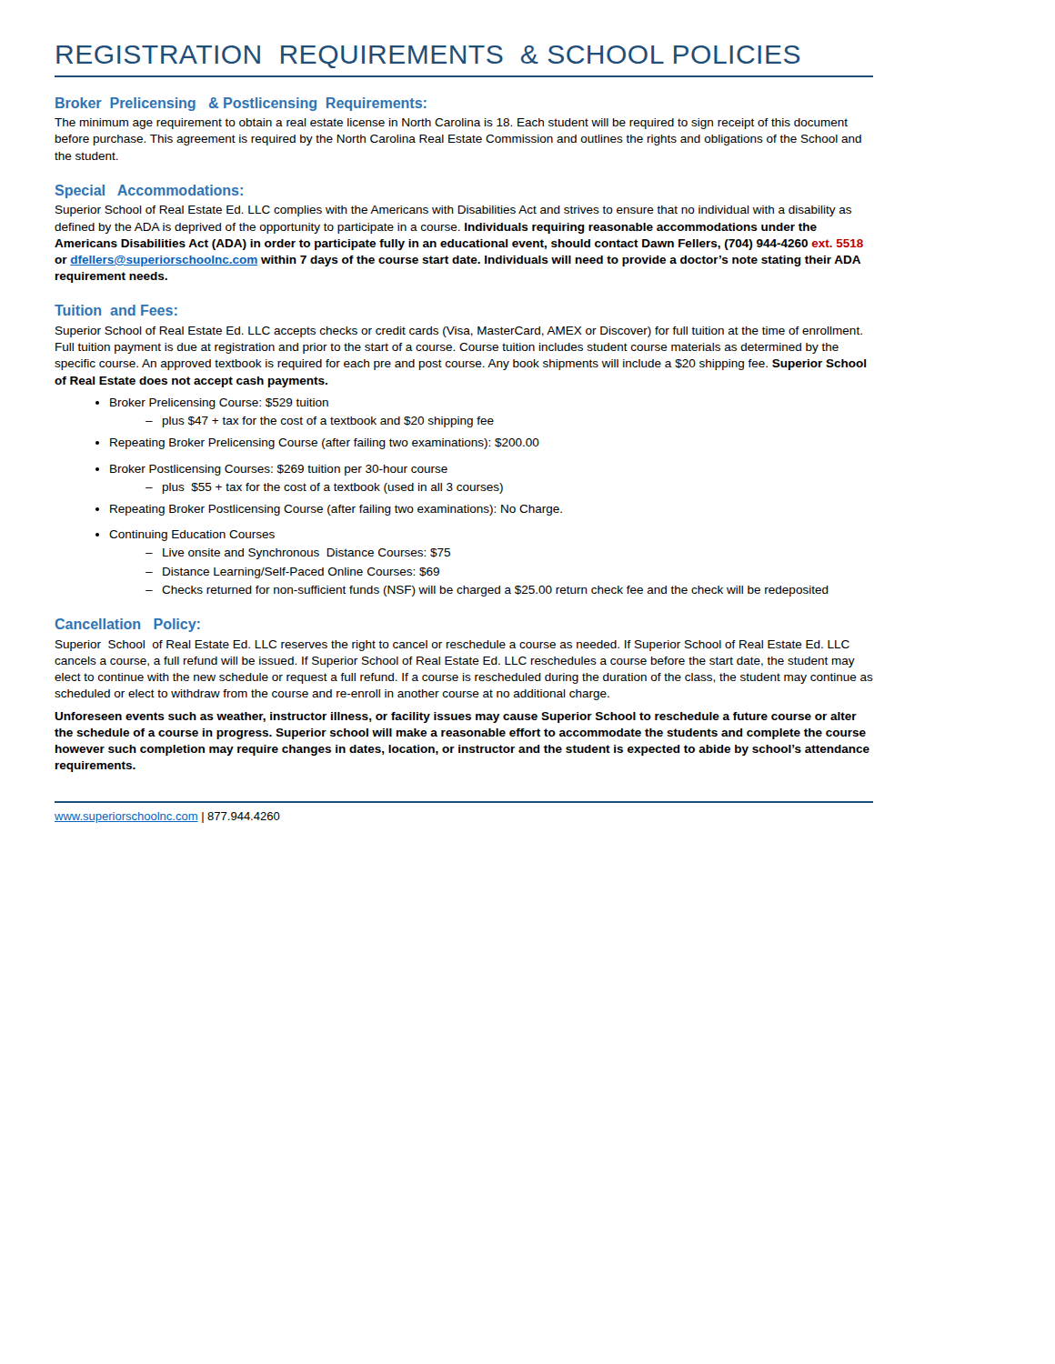REGISTRATION REQUIREMENTS & SCHOOL POLICIES
Broker Prelicensing & Postlicensing Requirements:
The minimum age requirement to obtain a real estate license in North Carolina is 18. Each student will be required to sign receipt of this document before purchase. This agreement is required by the North Carolina Real Estate Commission and outlines the rights and obligations of the School and the student.
Special Accommodations:
Superior School of Real Estate Ed. LLC complies with the Americans with Disabilities Act and strives to ensure that no individual with a disability as defined by the ADA is deprived of the opportunity to participate in a course. Individuals requiring reasonable accommodations under the Americans Disabilities Act (ADA) in order to participate fully in an educational event, should contact Dawn Fellers, (704) 944-4260 ext. 5518 or dfellers@superiorschoolnc.com within 7 days of the course start date. Individuals will need to provide a doctor’s note stating their ADA requirement needs.
Tuition and Fees:
Superior School of Real Estate Ed. LLC accepts checks or credit cards (Visa, MasterCard, AMEX or Discover) for full tuition at the time of enrollment. Full tuition payment is due at registration and prior to the start of a course. Course tuition includes student course materials as determined by the specific course. An approved textbook is required for each pre and post course. Any book shipments will include a $20 shipping fee. Superior School of Real Estate does not accept cash payments.
Broker Prelicensing Course: $529 tuition
plus $47 + tax for the cost of a textbook and $20 shipping fee
Repeating Broker Prelicensing Course (after failing two examinations): $200.00
Broker Postlicensing Courses: $269 tuition per 30-hour course
plus $55 + tax for the cost of a textbook (used in all 3 courses)
Repeating Broker Postlicensing Course (after failing two examinations): No Charge.
Continuing Education Courses
Live onsite and Synchronous Distance Courses: $75
Distance Learning/Self-Paced Online Courses: $69
Checks returned for non-sufficient funds (NSF) will be charged a $25.00 return check fee and the check will be redeposited
Cancellation Policy:
Superior School of Real Estate Ed. LLC reserves the right to cancel or reschedule a course as needed. If Superior School of Real Estate Ed. LLC cancels a course, a full refund will be issued. If Superior School of Real Estate Ed. LLC reschedules a course before the start date, the student may elect to continue with the new schedule or request a full refund. If a course is rescheduled during the duration of the class, the student may continue as scheduled or elect to withdraw from the course and re-enroll in another course at no additional charge.
Unforeseen events such as weather, instructor illness, or facility issues may cause Superior School to reschedule a future course or alter the schedule of a course in progress. Superior school will make a reasonable effort to accommodate the students and complete the course however such completion may require changes in dates, location, or instructor and the student is expected to abide by school’s attendance requirements.
www.superiorschoolnc.com | 877.944.4260